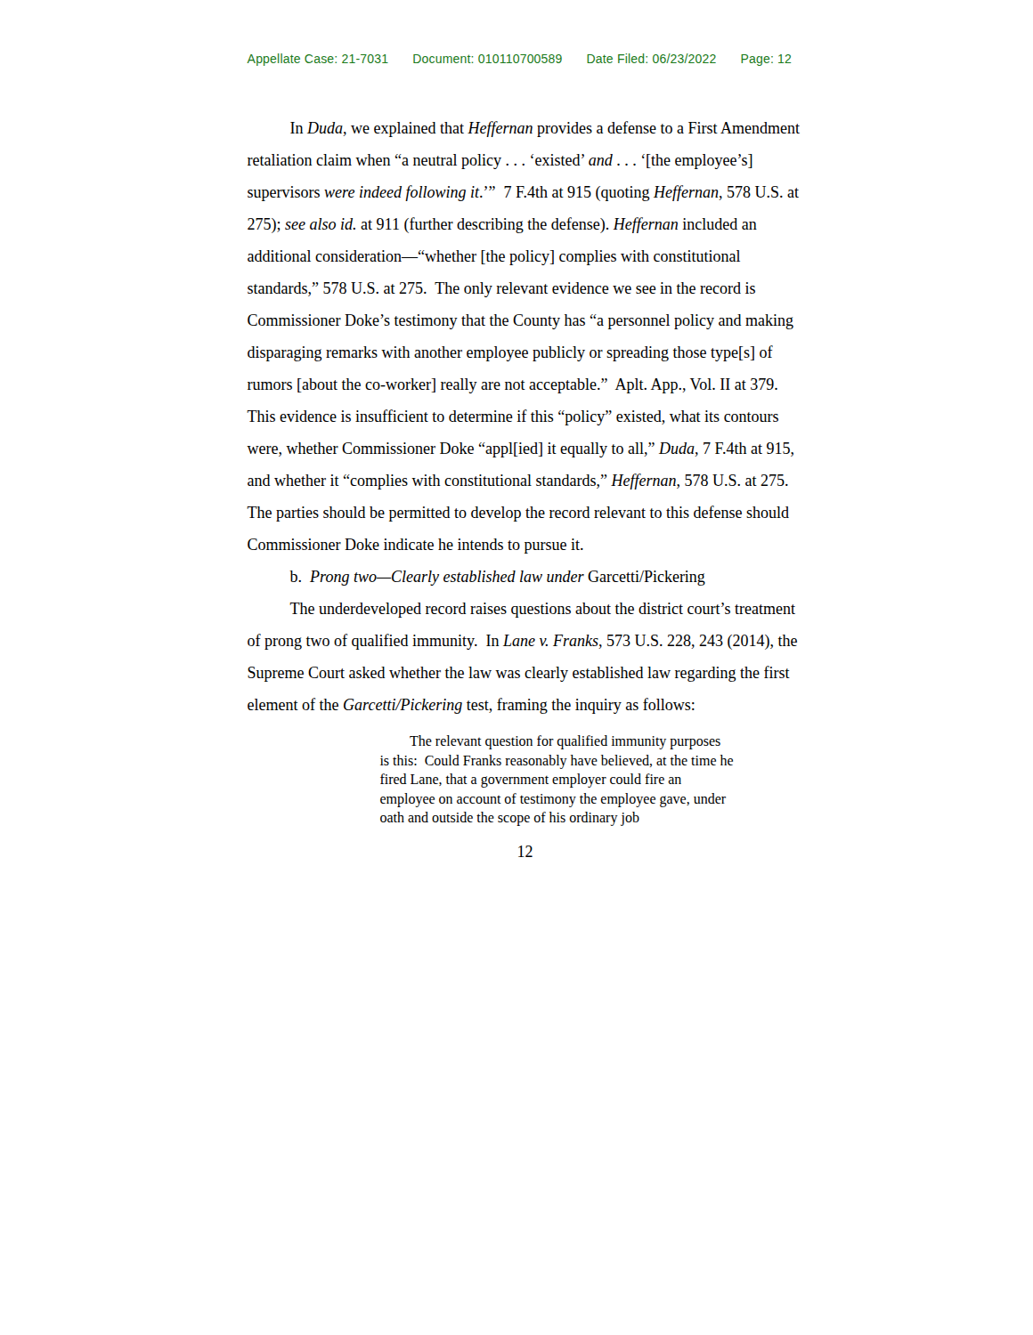Appellate Case: 21-7031 Document: 010110700589 Date Filed: 06/23/2022 Page: 12
In Duda, we explained that Heffernan provides a defense to a First Amendment retaliation claim when “a neutral policy . . . ‘existed’ and . . . ‘[the employee’s] supervisors were indeed following it.’” 7 F.4th at 915 (quoting Heffernan, 578 U.S. at 275); see also id. at 911 (further describing the defense). Heffernan included an additional consideration—“whether [the policy] complies with constitutional standards,” 578 U.S. at 275. The only relevant evidence we see in the record is Commissioner Doke’s testimony that the County has “a personnel policy and making disparaging remarks with another employee publicly or spreading those type[s] of rumors [about the co-worker] really are not acceptable.” Aplt. App., Vol. II at 379. This evidence is insufficient to determine if this “policy” existed, what its contours were, whether Commissioner Doke “appl[ied] it equally to all,” Duda, 7 F.4th at 915, and whether it “complies with constitutional standards,” Heffernan, 578 U.S. at 275. The parties should be permitted to develop the record relevant to this defense should Commissioner Doke indicate he intends to pursue it.
b. Prong two—Clearly established law under Garcetti/Pickering
The underdeveloped record raises questions about the district court’s treatment of prong two of qualified immunity. In Lane v. Franks, 573 U.S. 228, 243 (2014), the Supreme Court asked whether the law was clearly established law regarding the first element of the Garcetti/Pickering test, framing the inquiry as follows:
The relevant question for qualified immunity purposes
is this: Could Franks reasonably have believed, at the time he
fired Lane, that a government employer could fire an
employee on account of testimony the employee gave, under
oath and outside the scope of his ordinary job
12